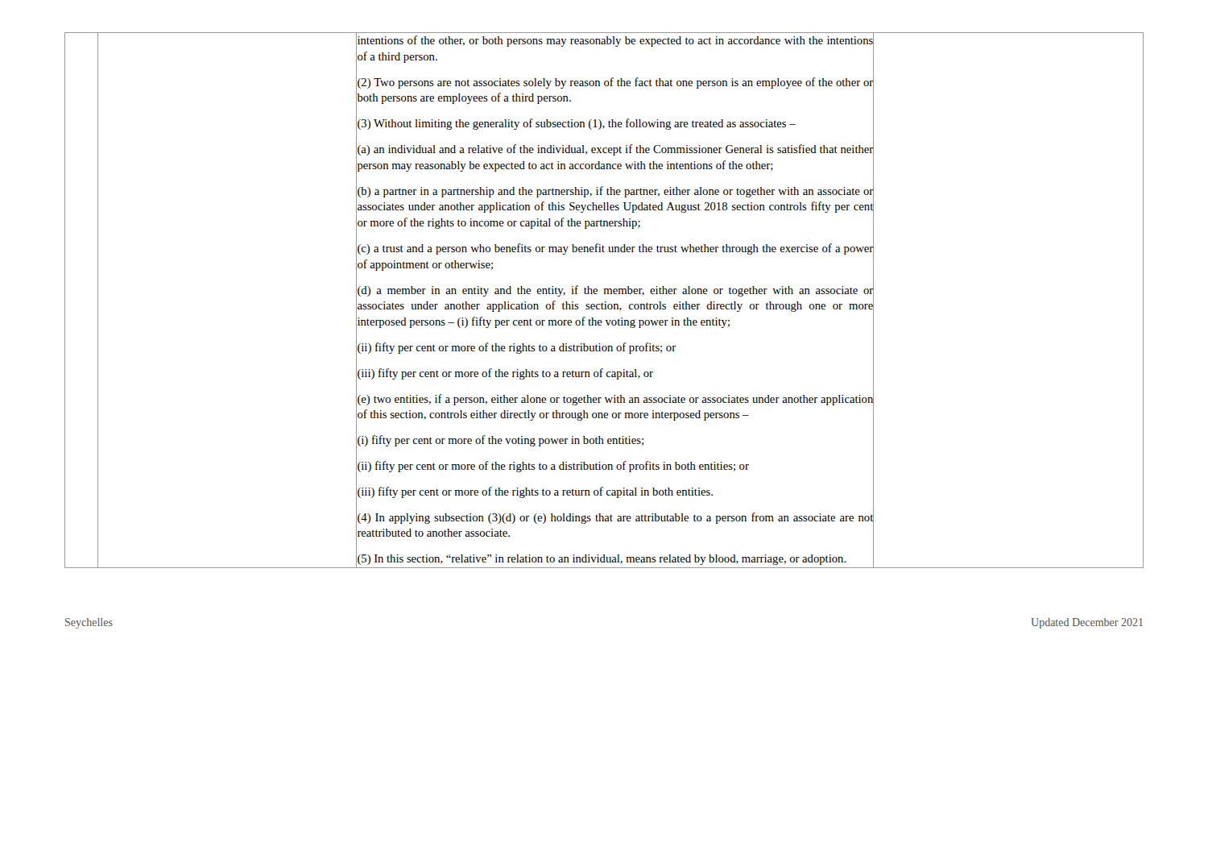| | | intentions of the other, or both persons may reasonably be expected to act in accordance with the intentions of a third person. (2) Two persons are not associates solely by reason of the fact that one person is an employee of the other or both persons are employees of a third person. (3) Without limiting the generality of subsection (1), the following are treated as associates – (a) an individual and a relative of the individual, except if the Commissioner General is satisfied that neither person may reasonably be expected to act in accordance with the intentions of the other; (b) a partner in a partnership and the partnership, if the partner, either alone or together with an associate or associates under another application of this Seychelles Updated August 2018 section controls fifty per cent or more of the rights to income or capital of the partnership; (c) a trust and a person who benefits or may benefit under the trust whether through the exercise of a power of appointment or otherwise; (d) a member in an entity and the entity, if the member, either alone or together with an associate or associates under another application of this section, controls either directly or through one or more interposed persons – (i) fifty per cent or more of the voting power in the entity; (ii) fifty per cent or more of the rights to a distribution of profits; or (iii) fifty per cent or more of the rights to a return of capital, or (e) two entities, if a person, either alone or together with an associate or associates under another application of this section, controls either directly or through one or more interposed persons – (i) fifty per cent or more of the voting power in both entities; (ii) fifty per cent or more of the rights to a distribution of profits in both entities; or (iii) fifty per cent or more of the rights to a return of capital in both entities. (4) In applying subsection (3)(d) or (e) holdings that are attributable to a person from an associate are not reattributed to another associate. (5) In this section, “relative” in relation to an individual, means related by blood, marriage, or adoption. | |
Seychelles
Updated December 2021